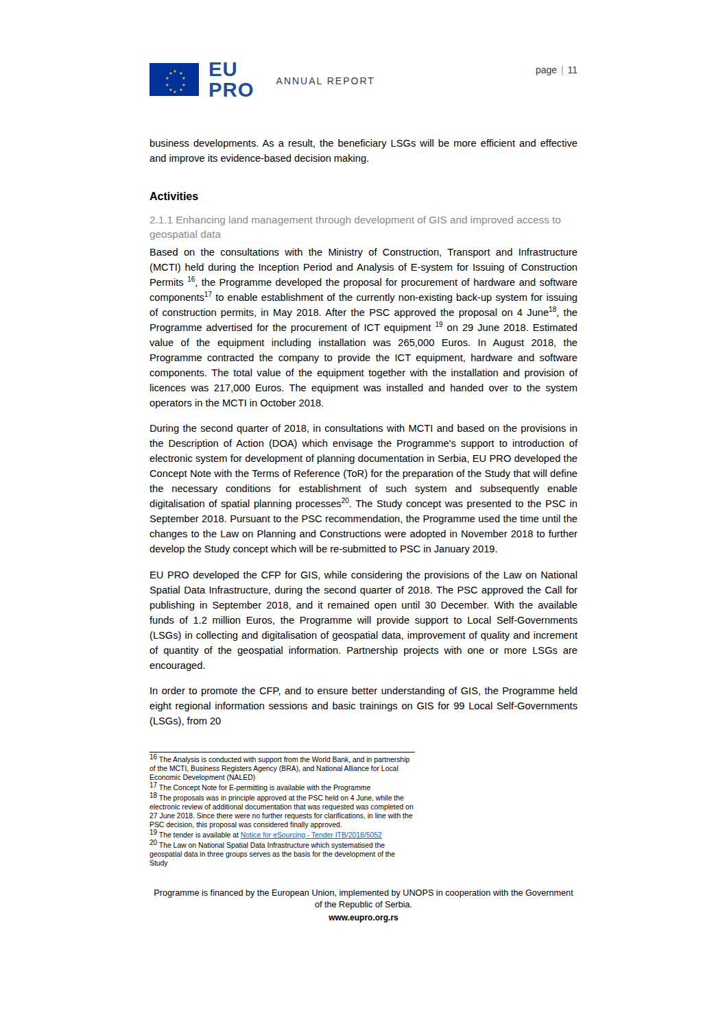★ ★ ★ ★ ★ ★ ★ ★ ★ ★
EU PRO
ANNUAL REPORT
page | 11
business developments. As a result, the beneficiary LSGs will be more efficient and effective and improve its evidence-based decision making.
Activities
2.1.1 Enhancing land management through development of GIS and improved access to geospatial data
Based on the consultations with the Ministry of Construction, Transport and Infrastructure (MCTI) held during the Inception Period and Analysis of E-system for Issuing of Construction Permits 16, the Programme developed the proposal for procurement of hardware and software components17 to enable establishment of the currently non-existing back-up system for issuing of construction permits, in May 2018. After the PSC approved the proposal on 4 June18, the Programme advertised for the procurement of ICT equipment 19 on 29 June 2018. Estimated value of the equipment including installation was 265,000 Euros. In August 2018, the Programme contracted the company to provide the ICT equipment, hardware and software components. The total value of the equipment together with the installation and provision of licences was 217,000 Euros. The equipment was installed and handed over to the system operators in the MCTI in October 2018.
During the second quarter of 2018, in consultations with MCTI and based on the provisions in the Description of Action (DOA) which envisage the Programme's support to introduction of electronic system for development of planning documentation in Serbia, EU PRO developed the Concept Note with the Terms of Reference (ToR) for the preparation of the Study that will define the necessary conditions for establishment of such system and subsequently enable digitalisation of spatial planning processes20. The Study concept was presented to the PSC in September 2018. Pursuant to the PSC recommendation, the Programme used the time until the changes to the Law on Planning and Constructions were adopted in November 2018 to further develop the Study concept which will be re-submitted to PSC in January 2019.
EU PRO developed the CFP for GIS, while considering the provisions of the Law on National Spatial Data Infrastructure, during the second quarter of 2018. The PSC approved the Call for publishing in September 2018, and it remained open until 30 December. With the available funds of 1.2 million Euros, the Programme will provide support to Local Self-Governments (LSGs) in collecting and digitalisation of geospatial data, improvement of quality and increment of quantity of the geospatial information. Partnership projects with one or more LSGs are encouraged.
In order to promote the CFP, and to ensure better understanding of GIS, the Programme held eight regional information sessions and basic trainings on GIS for 99 Local Self-Governments (LSGs), from 20
16 The Analysis is conducted with support from the World Bank, and in partnership of the MCTI, Business Registers Agency (BRA), and National Alliance for Local Economic Development (NALED)
17 The Concept Note for E-permitting is available with the Programme
18 The proposals was in principle approved at the PSC held on 4 June, while the electronic review of additional documentation that was requested was completed on 27 June 2018. Since there were no further requests for clarifications, in line with the PSC decision, this proposal was considered finally approved.
19 The tender is available at Notice for eSourcing - Tender ITB/2018/5052
20 The Law on National Spatial Data Infrastructure which systematised the geospatial data in three groups serves as the basis for the development of the Study
Programme is financed by the European Union, implemented by UNOPS in cooperation with the Government
of the Republic of Serbia.
www.eupro.org.rs